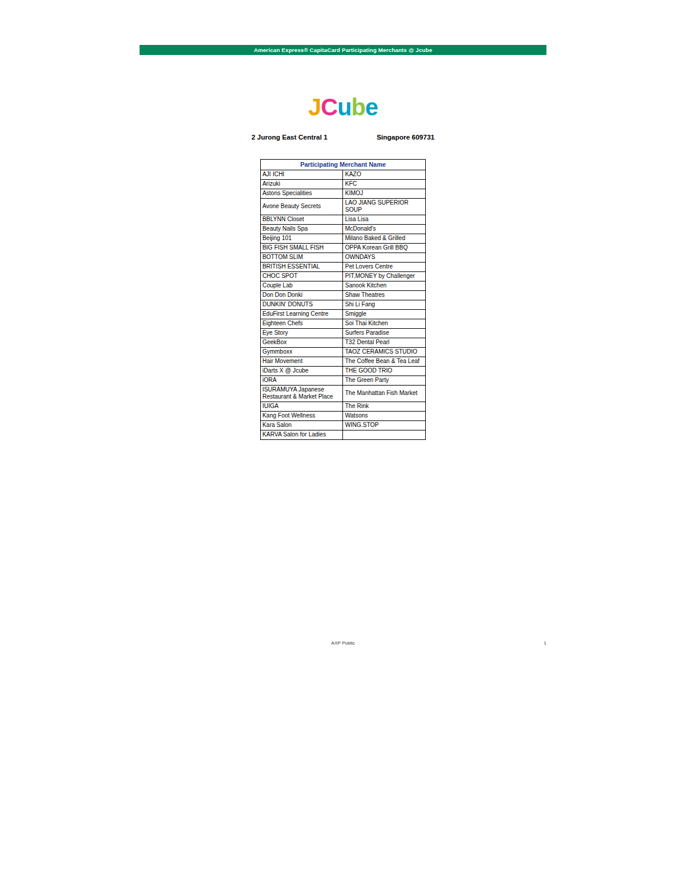American Express® CapitaCard Participating Merchants @ Jcube
JCube
2 Jurong East Central 1 Singapore 609731
| Participating Merchant Name |
| --- |
| AJI ICHI | KAZO |
| Arizuki | KFC |
| Astons Specialities | KIMOJ |
| Avone Beauty Secrets | LAO JIANG SUPERIOR SOUP |
| BBLYNN Closet | Lisa Lisa |
| Beauty Nails Spa | McDonald's |
| Beijing 101 | Milano Baked & Grilled |
| BIG FISH SMALL FISH | OPPA Korean Grill BBQ |
| BOTTOM SLIM | OWNDAYS |
| BRITISH ESSENTIAL | Pet Lovers Centre |
| CHOC SPOT | PIT.MONEY by Challenger |
| Couple Lab | Sanook Kitchen |
| Don Don Donki | Shaw Theatres |
| DUNKIN' DONUTS | Shi Li Fang |
| EduFirst Learning Centre | Smiggle |
| Eighteen Chefs | Soi Thai Kitchen |
| Eye Story | Surfers Paradise |
| GeekBox | T32 Dental Pearl |
| Gymmboxx | TAOZ CERAMICS STUDIO |
| Hair Movement | The Coffee Bean & Tea Leaf |
| iDarts X @ Jcube | THE GOOD TRIO |
| iORA | The Green Party |
| ISURAMUYA Japanese Restaurant & Market Place | The Manhattan Fish Market |
| IUIGA | The Rink |
| Kang Foot Wellness | Watsons |
| Kara Salon | WING.STOP |
| KARVA Salon for Ladies | |
AXP Public
1